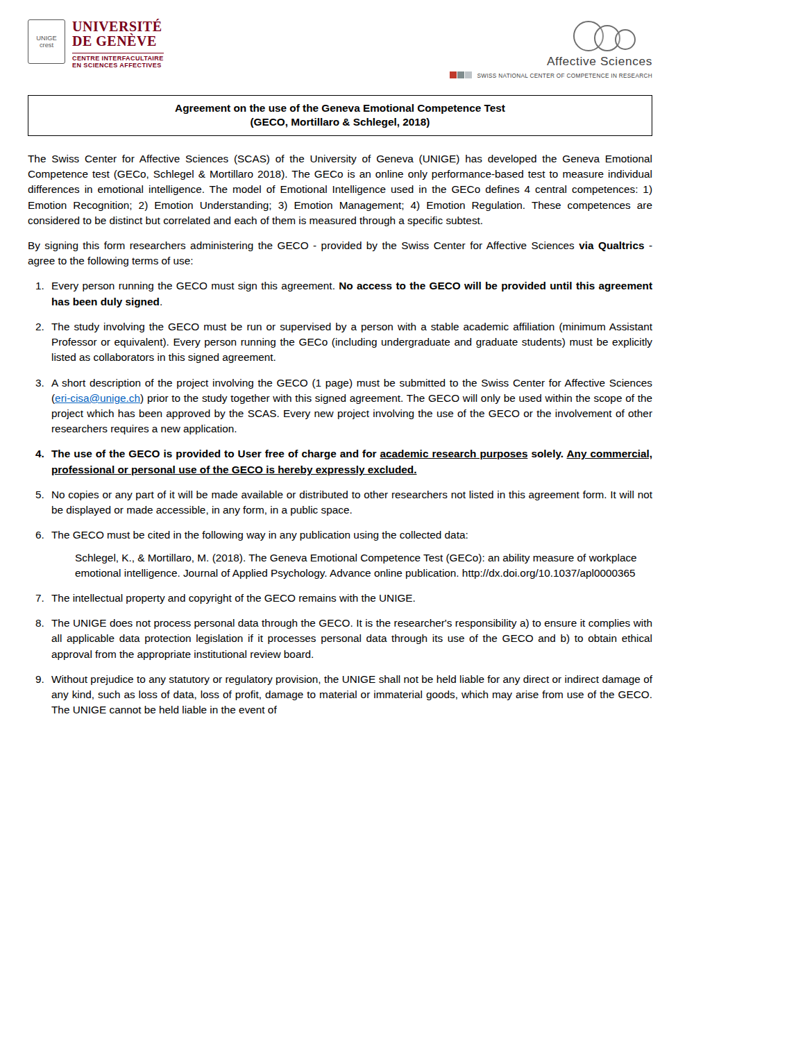UNIGE
crest
UNIVERSITÉ DE GENÈVE Centre interfacultaire
en sciences affectives
Affective Sciences
SWISS NATIONAL CENTER OF COMPETENCE IN RESEARCH
Agreement on the use of the Geneva Emotional Competence Test
(GECO, Mortillaro & Schlegel, 2018)
The Swiss Center for Affective Sciences (SCAS) of the University of Geneva (UNIGE) has developed the Geneva Emotional Competence test (GECo, Schlegel & Mortillaro 2018). The GECo is an online only performance-based test to measure individual differences in emotional intelligence. The model of Emotional Intelligence used in the GECo defines 4 central competences: 1) Emotion Recognition; 2) Emotion Understanding; 3) Emotion Management; 4) Emotion Regulation. These competences are considered to be distinct but correlated and each of them is measured through a specific subtest.
By signing this form researchers administering the GECO - provided by the Swiss Center for Affective Sciences via Qualtrics - agree to the following terms of use:
Every person running the GECO must sign this agreement. No access to the GECO will be provided until this agreement has been duly signed.
The study involving the GECO must be run or supervised by a person with a stable academic affiliation (minimum Assistant Professor or equivalent). Every person running the GECo (including undergraduate and graduate students) must be explicitly listed as collaborators in this signed agreement.
A short description of the project involving the GECO (1 page) must be submitted to the Swiss Center for Affective Sciences (eri-cisa@unige.ch) prior to the study together with this signed agreement. The GECO will only be used within the scope of the project which has been approved by the SCAS. Every new project involving the use of the GECO or the involvement of other researchers requires a new application.
The use of the GECO is provided to User free of charge and for academic research purposes solely. Any commercial, professional or personal use of the GECO is hereby expressly excluded.
No copies or any part of it will be made available or distributed to other researchers not listed in this agreement form. It will not be displayed or made accessible, in any form, in a public space.
The GECO must be cited in the following way in any publication using the collected data:
Schlegel, K., & Mortillaro, M. (2018). The Geneva Emotional Competence Test (GECo): an ability measure of workplace emotional intelligence. Journal of Applied Psychology. Advance online publication. http://dx.doi.org/10.1037/apl0000365
The intellectual property and copyright of the GECO remains with the UNIGE.
The UNIGE does not process personal data through the GECO. It is the researcher's responsibility a) to ensure it complies with all applicable data protection legislation if it processes personal data through its use of the GECO and b) to obtain ethical approval from the appropriate institutional review board.
Without prejudice to any statutory or regulatory provision, the UNIGE shall not be held liable for any direct or indirect damage of any kind, such as loss of data, loss of profit, damage to material or immaterial goods, which may arise from use of the GECO. The UNIGE cannot be held liable in the event of